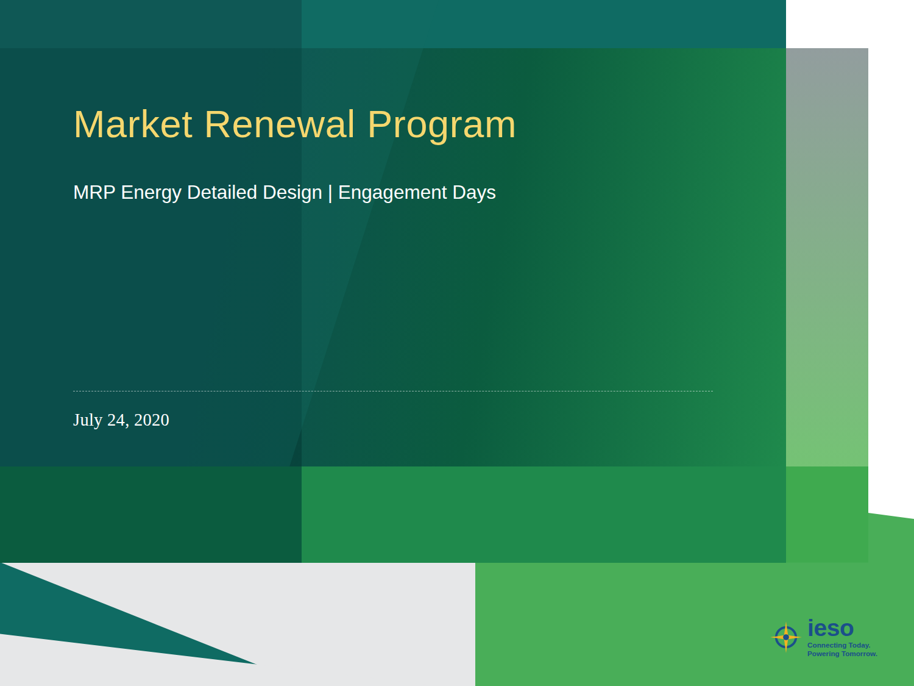Market Renewal Program
MRP Energy Detailed Design | Engagement Days
July 24, 2020
ieso
Connecting Today.
Powering Tomorrow.